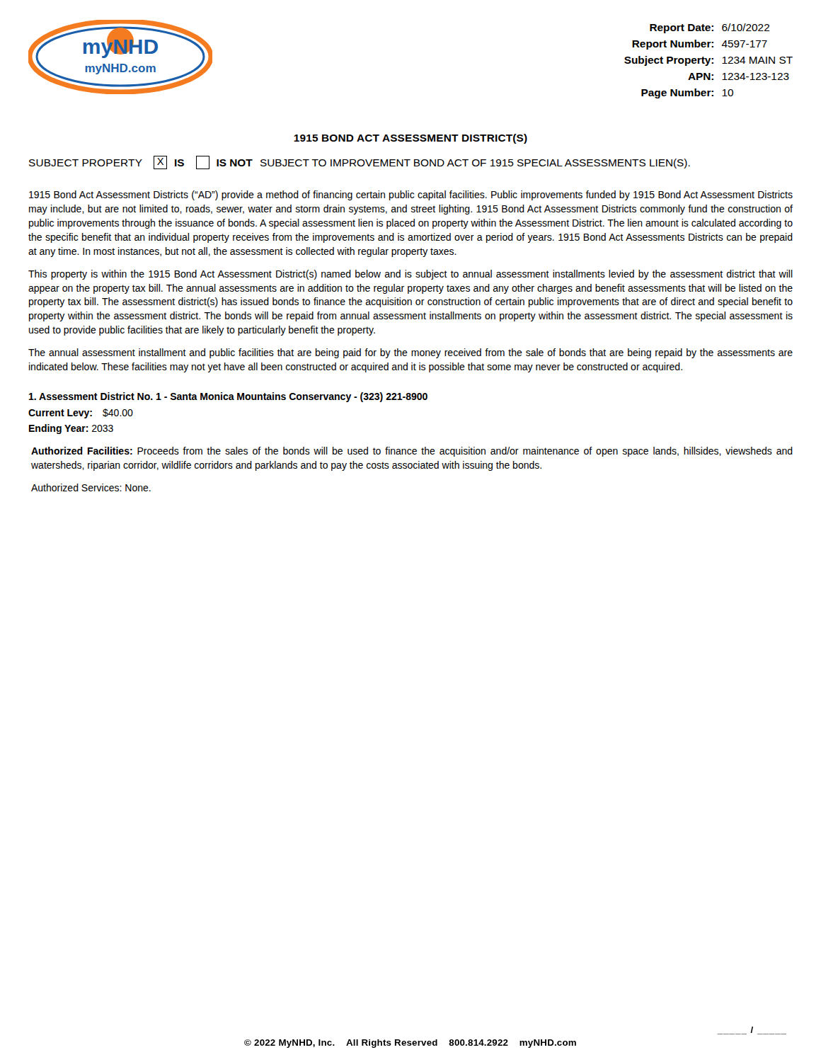myNHD myNHD.com
| Report Date: | 6/10/2022 |
| Report Number: | 4597-177 |
| Subject Property: | 1234 MAIN ST |
| APN: | 1234-123-123 |
| Page Number: | 10 |
1915 BOND ACT ASSESSMENT DISTRICT(S)
SUBJECT PROPERTY X IS IS NOT SUBJECT TO IMPROVEMENT BOND ACT OF 1915 SPECIAL ASSESSMENTS LIEN(S).
1915 Bond Act Assessment Districts (“AD”) provide a method of financing certain public capital facilities. Public improvements funded by 1915 Bond Act Assessment Districts may include, but are not limited to, roads, sewer, water and storm drain systems, and street lighting. 1915 Bond Act Assessment Districts commonly fund the construction of public improvements through the issuance of bonds. A special assessment lien is placed on property within the Assessment District. The lien amount is calculated according to the specific benefit that an individual property receives from the improvements and is amortized over a period of years. 1915 Bond Act Assessments Districts can be prepaid at any time. In most instances, but not all, the assessment is collected with regular property taxes.
This property is within the 1915 Bond Act Assessment District(s) named below and is subject to annual assessment installments levied by the assessment district that will appear on the property tax bill. The annual assessments are in addition to the regular property taxes and any other charges and benefit assessments that will be listed on the property tax bill. The assessment district(s) has issued bonds to finance the acquisition or construction of certain public improvements that are of direct and special benefit to property within the assessment district. The bonds will be repaid from annual assessment installments on property within the assessment district. The special assessment is used to provide public facilities that are likely to particularly benefit the property.
The annual assessment installment and public facilities that are being paid for by the money received from the sale of bonds that are being repaid by the assessments are indicated below. These facilities may not yet have all been constructed or acquired and it is possible that some may never be constructed or acquired.
1. Assessment District No. 1 - Santa Monica Mountains Conservancy - (323) 221-8900
Current Levy:$40.00
Ending Year: 2033
Authorized Facilities: Proceeds from the sales of the bonds will be used to finance the acquisition and/or maintenance of open space lands, hillsides, viewsheds and watersheds, riparian corridor, wildlife corridors and parklands and to pay the costs associated with issuing the bonds.
Authorized Services: None.
© 2022 MyNHD, Inc. All Rights Reserved 800.814.2922 myNHD.com _____ / _____